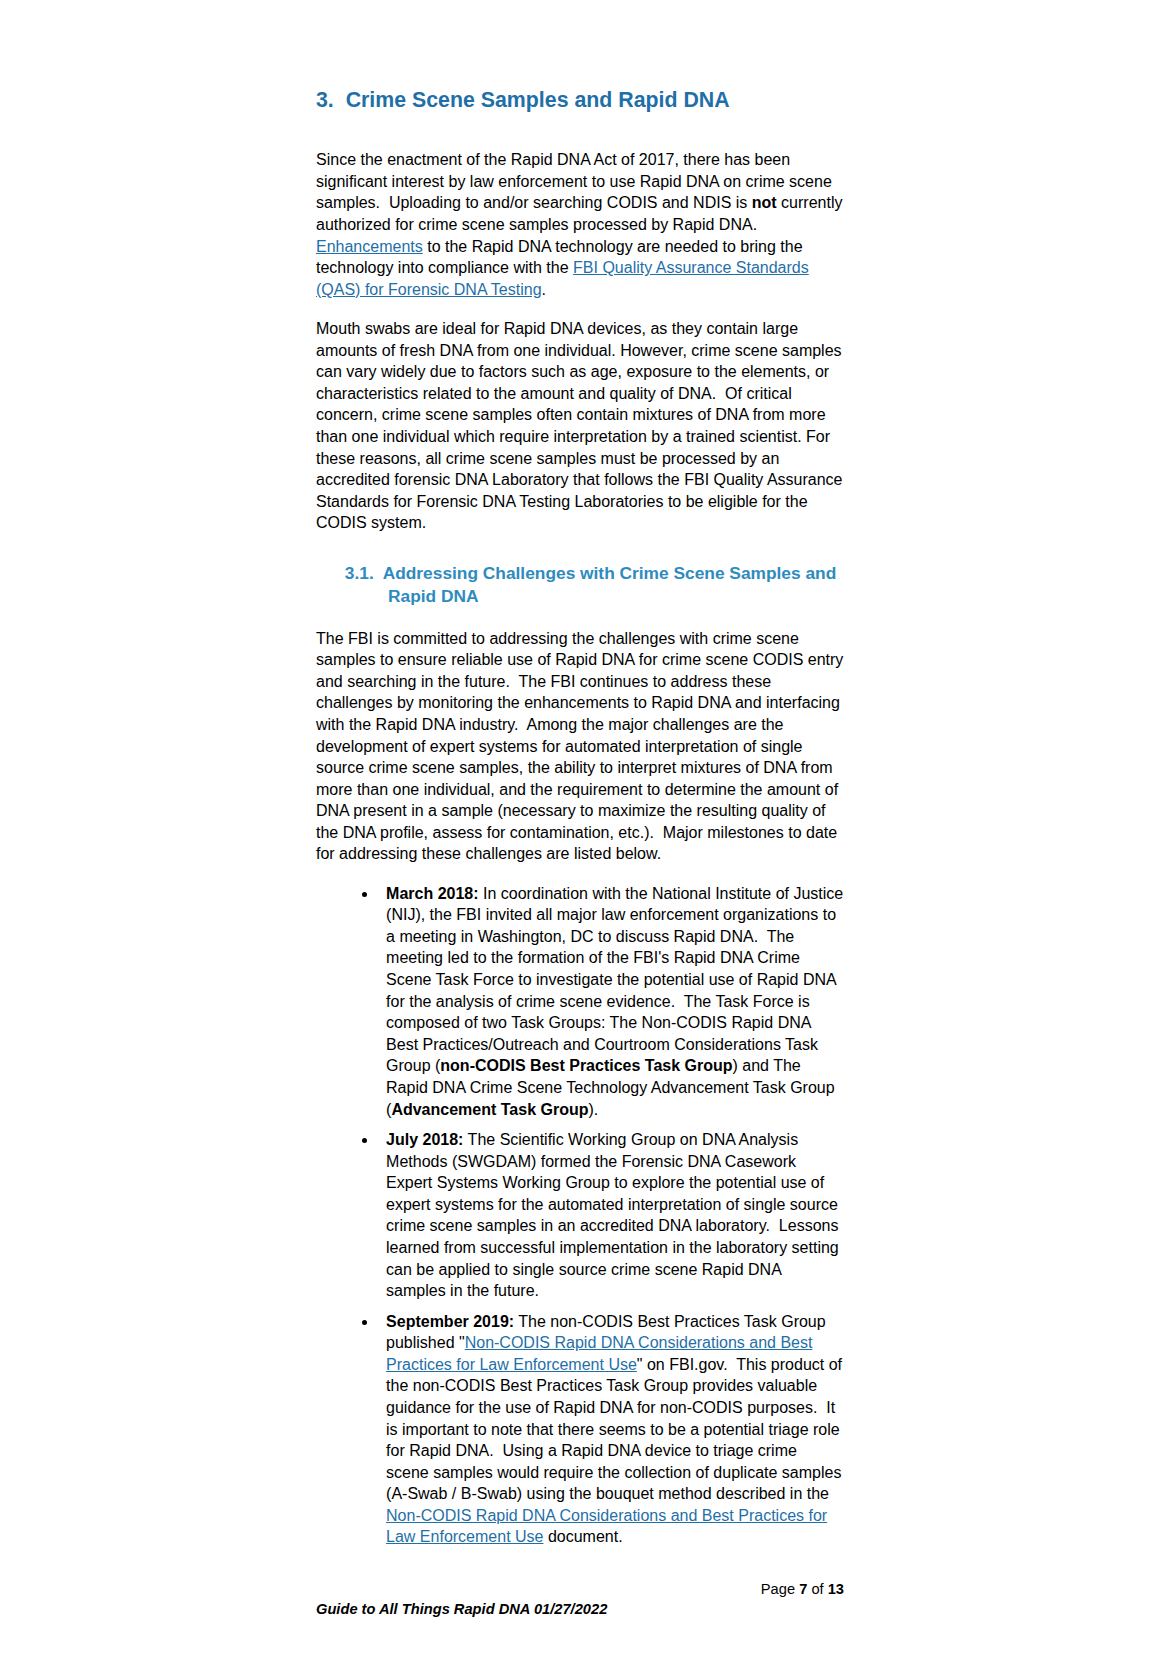3. Crime Scene Samples and Rapid DNA
Since the enactment of the Rapid DNA Act of 2017, there has been significant interest by law enforcement to use Rapid DNA on crime scene samples. Uploading to and/or searching CODIS and NDIS is not currently authorized for crime scene samples processed by Rapid DNA. Enhancements to the Rapid DNA technology are needed to bring the technology into compliance with the FBI Quality Assurance Standards (QAS) for Forensic DNA Testing.
Mouth swabs are ideal for Rapid DNA devices, as they contain large amounts of fresh DNA from one individual. However, crime scene samples can vary widely due to factors such as age, exposure to the elements, or characteristics related to the amount and quality of DNA. Of critical concern, crime scene samples often contain mixtures of DNA from more than one individual which require interpretation by a trained scientist. For these reasons, all crime scene samples must be processed by an accredited forensic DNA Laboratory that follows the FBI Quality Assurance Standards for Forensic DNA Testing Laboratories to be eligible for the CODIS system.
3.1. Addressing Challenges with Crime Scene Samples and Rapid DNA
The FBI is committed to addressing the challenges with crime scene samples to ensure reliable use of Rapid DNA for crime scene CODIS entry and searching in the future. The FBI continues to address these challenges by monitoring the enhancements to Rapid DNA and interfacing with the Rapid DNA industry. Among the major challenges are the development of expert systems for automated interpretation of single source crime scene samples, the ability to interpret mixtures of DNA from more than one individual, and the requirement to determine the amount of DNA present in a sample (necessary to maximize the resulting quality of the DNA profile, assess for contamination, etc.). Major milestones to date for addressing these challenges are listed below.
March 2018: In coordination with the National Institute of Justice (NIJ), the FBI invited all major law enforcement organizations to a meeting in Washington, DC to discuss Rapid DNA. The meeting led to the formation of the FBI's Rapid DNA Crime Scene Task Force to investigate the potential use of Rapid DNA for the analysis of crime scene evidence. The Task Force is composed of two Task Groups: The Non-CODIS Rapid DNA Best Practices/Outreach and Courtroom Considerations Task Group (non-CODIS Best Practices Task Group) and The Rapid DNA Crime Scene Technology Advancement Task Group (Advancement Task Group).
July 2018: The Scientific Working Group on DNA Analysis Methods (SWGDAM) formed the Forensic DNA Casework Expert Systems Working Group to explore the potential use of expert systems for the automated interpretation of single source crime scene samples in an accredited DNA laboratory. Lessons learned from successful implementation in the laboratory setting can be applied to single source crime scene Rapid DNA samples in the future.
September 2019: The non-CODIS Best Practices Task Group published "Non-CODIS Rapid DNA Considerations and Best Practices for Law Enforcement Use" on FBI.gov. This product of the non-CODIS Best Practices Task Group provides valuable guidance for the use of Rapid DNA for non-CODIS purposes. It is important to note that there seems to be a potential triage role for Rapid DNA. Using a Rapid DNA device to triage crime scene samples would require the collection of duplicate samples (A-Swab / B-Swab) using the bouquet method described in the Non-CODIS Rapid DNA Considerations and Best Practices for Law Enforcement Use document.
Page 7 of 13
Guide to All Things Rapid DNA 01/27/2022